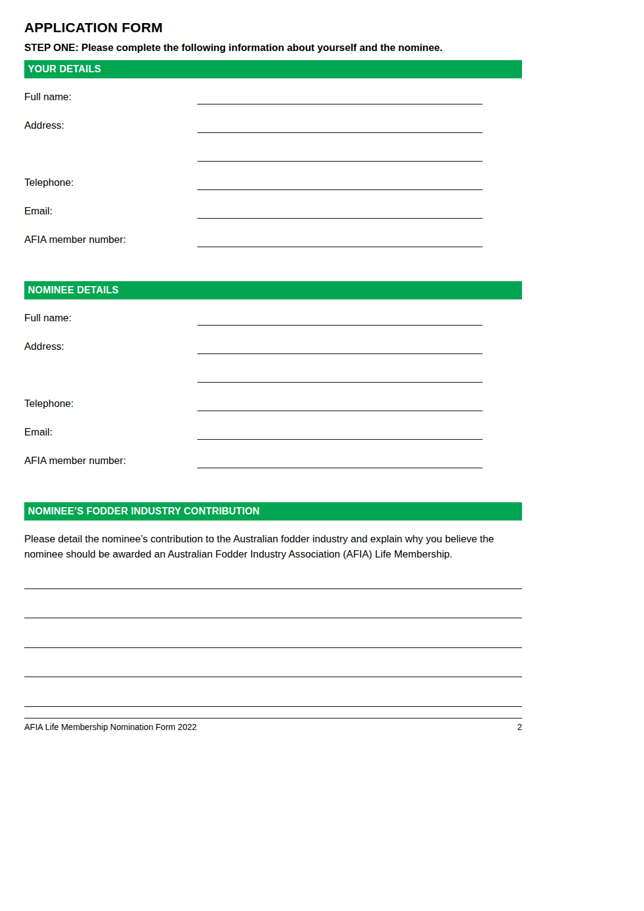APPLICATION FORM
STEP ONE: Please complete the following information about yourself and the nominee.
YOUR DETAILS
| Full name: | |
| Address: | |
| Telephone: | |
| Email: | |
| AFIA member number: | |
NOMINEE DETAILS
| Full name: | |
| Address: | |
| Telephone: | |
| Email: | |
| AFIA member number: | |
NOMINEE’S FODDER INDUSTRY CONTRIBUTION
Please detail the nominee’s contribution to the Australian fodder industry and explain why you believe the nominee should be awarded an Australian Fodder Industry Association (AFIA) Life Membership.
AFIA Life Membership Nomination Form 2022 2